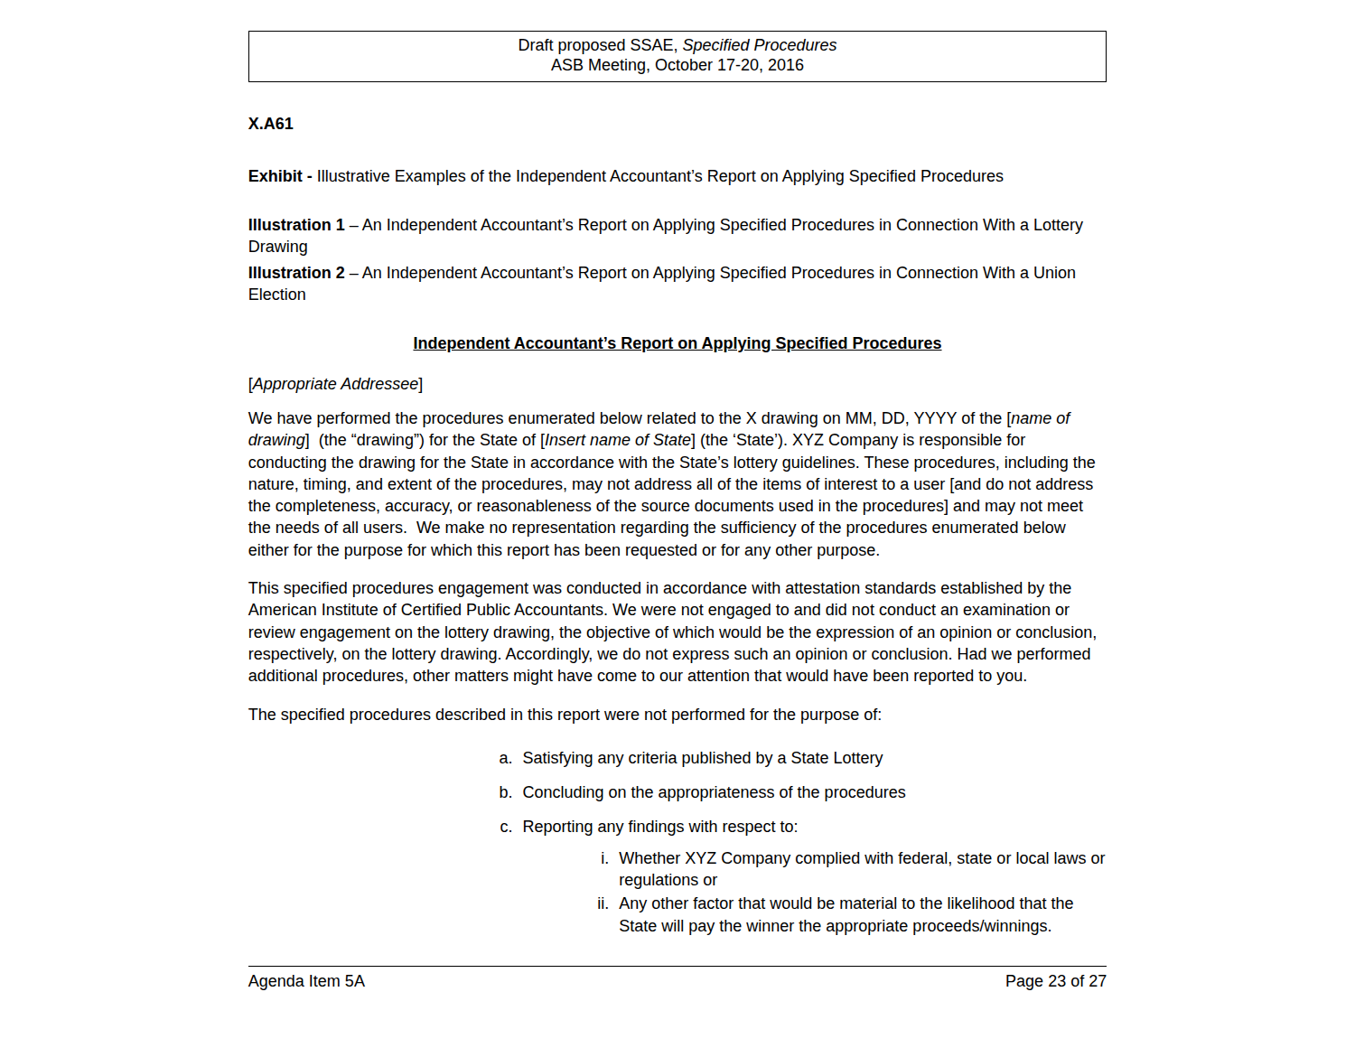Draft proposed SSAE, Specified Procedures
ASB Meeting, October 17-20, 2016
X.A61
Exhibit - Illustrative Examples of the Independent Accountant’s Report on Applying Specified Procedures
Illustration 1 – An Independent Accountant’s Report on Applying Specified Procedures in Connection With a Lottery Drawing
Illustration 2 – An Independent Accountant’s Report on Applying Specified Procedures in Connection With a Union Election
Independent Accountant’s Report on Applying Specified Procedures
[Appropriate Addressee]
We have performed the procedures enumerated below related to the X drawing on MM, DD, YYYY of the [name of drawing] (the “drawing”) for the State of [Insert name of State] (the ‘State’). XYZ Company is responsible for conducting the drawing for the State in accordance with the State’s lottery guidelines. These procedures, including the nature, timing, and extent of the procedures, may not address all of the items of interest to a user [and do not address the completeness, accuracy, or reasonableness of the source documents used in the procedures] and may not meet the needs of all users. We make no representation regarding the sufficiency of the procedures enumerated below either for the purpose for which this report has been requested or for any other purpose.
This specified procedures engagement was conducted in accordance with attestation standards established by the American Institute of Certified Public Accountants. We were not engaged to and did not conduct an examination or review engagement on the lottery drawing, the objective of which would be the expression of an opinion or conclusion, respectively, on the lottery drawing. Accordingly, we do not express such an opinion or conclusion. Had we performed additional procedures, other matters might have come to our attention that would have been reported to you.
The specified procedures described in this report were not performed for the purpose of:
Satisfying any criteria published by a State Lottery
Concluding on the appropriateness of the procedures
Reporting any findings with respect to:
Whether XYZ Company complied with federal, state or local laws or regulations or
Any other factor that would be material to the likelihood that the State will pay the winner the appropriate proceeds/winnings.
Agenda Item 5A
Page 23 of 27